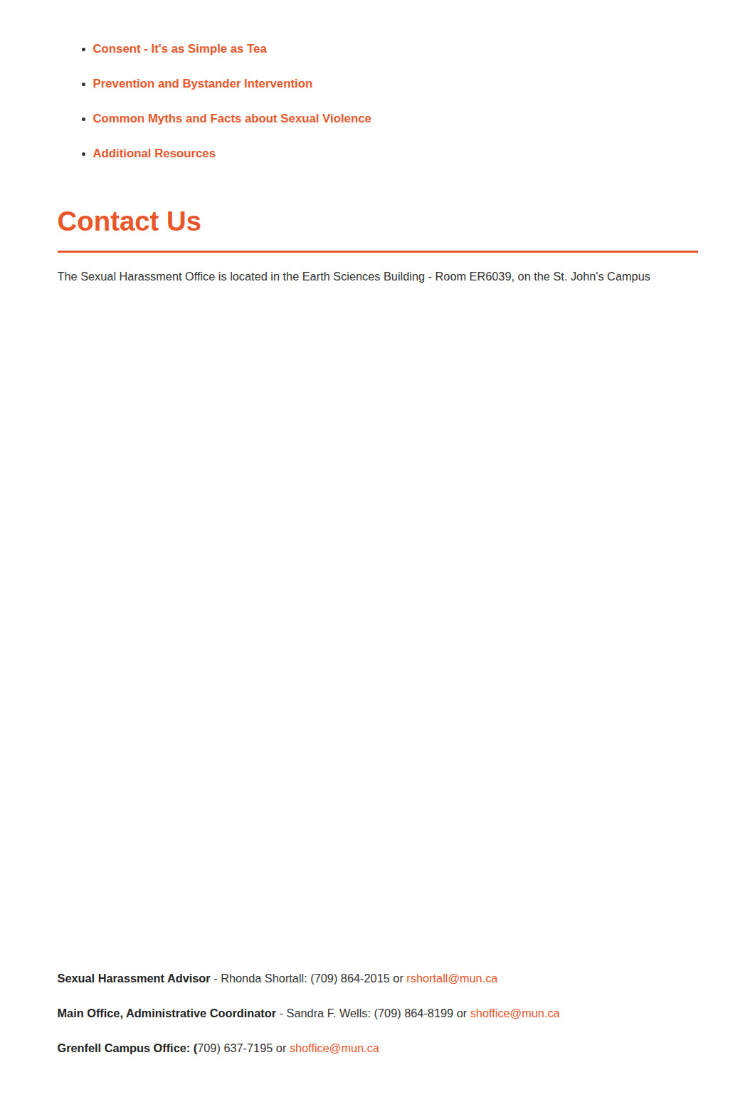Consent - It's as Simple as Tea
Prevention and Bystander Intervention
Common Myths and Facts about Sexual Violence
Additional Resources
Contact Us
The Sexual Harassment Office is located in the Earth Sciences Building - Room ER6039, on the St. John's Campus
Sexual Harassment Advisor - Rhonda Shortall: (709) 864-2015 or rshortall@mun.ca
Main Office, Administrative Coordinator - Sandra F. Wells: (709) 864-8199 or shoffice@mun.ca
Grenfell Campus Office: (709) 637-7195 or shoffice@mun.ca